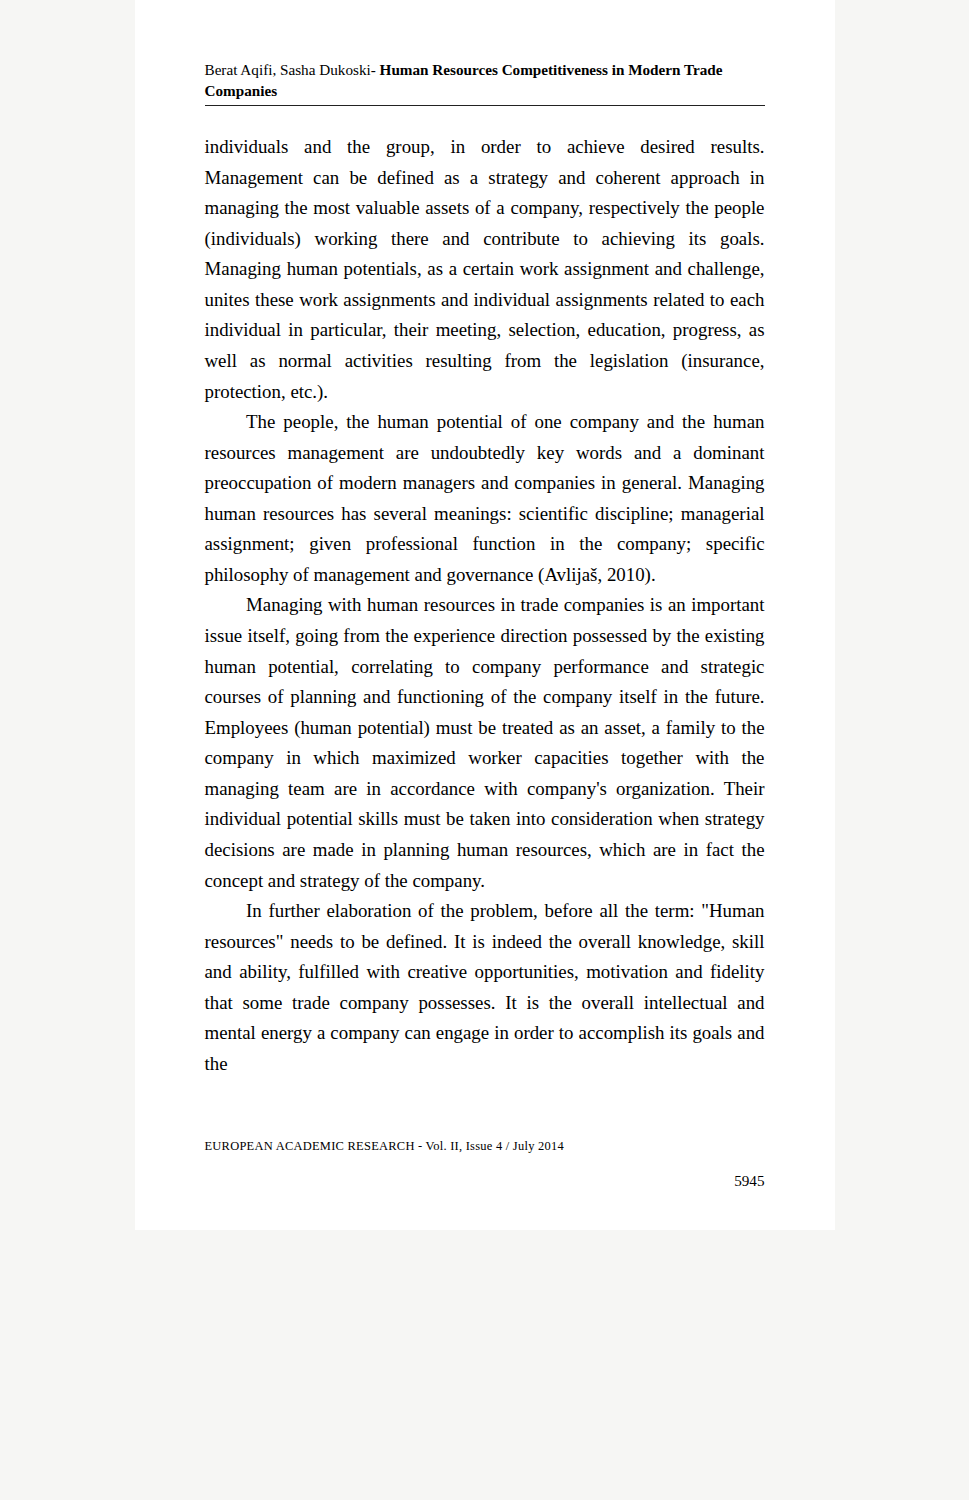Berat Aqifi, Sasha Dukoski- Human Resources Competitiveness in Modern Trade Companies
individuals and the group, in order to achieve desired results. Management can be defined as a strategy and coherent approach in managing the most valuable assets of a company, respectively the people (individuals) working there and contribute to achieving its goals. Managing human potentials, as a certain work assignment and challenge, unites these work assignments and individual assignments related to each individual in particular, their meeting, selection, education, progress, as well as normal activities resulting from the legislation (insurance, protection, etc.).
The people, the human potential of one company and the human resources management are undoubtedly key words and a dominant preoccupation of modern managers and companies in general. Managing human resources has several meanings: scientific discipline; managerial assignment; given professional function in the company; specific philosophy of management and governance (Avlijaš, 2010).
Managing with human resources in trade companies is an important issue itself, going from the experience direction possessed by the existing human potential, correlating to company performance and strategic courses of planning and functioning of the company itself in the future. Employees (human potential) must be treated as an asset, a family to the company in which maximized worker capacities together with the managing team are in accordance with company's organization. Their individual potential skills must be taken into consideration when strategy decisions are made in planning human resources, which are in fact the concept and strategy of the company.
In further elaboration of the problem, before all the term: "Human resources" needs to be defined. It is indeed the overall knowledge, skill and ability, fulfilled with creative opportunities, motivation and fidelity that some trade company possesses. It is the overall intellectual and mental energy a company can engage in order to accomplish its goals and the
EUROPEAN ACADEMIC RESEARCH - Vol. II, Issue 4 / July 2014
5945